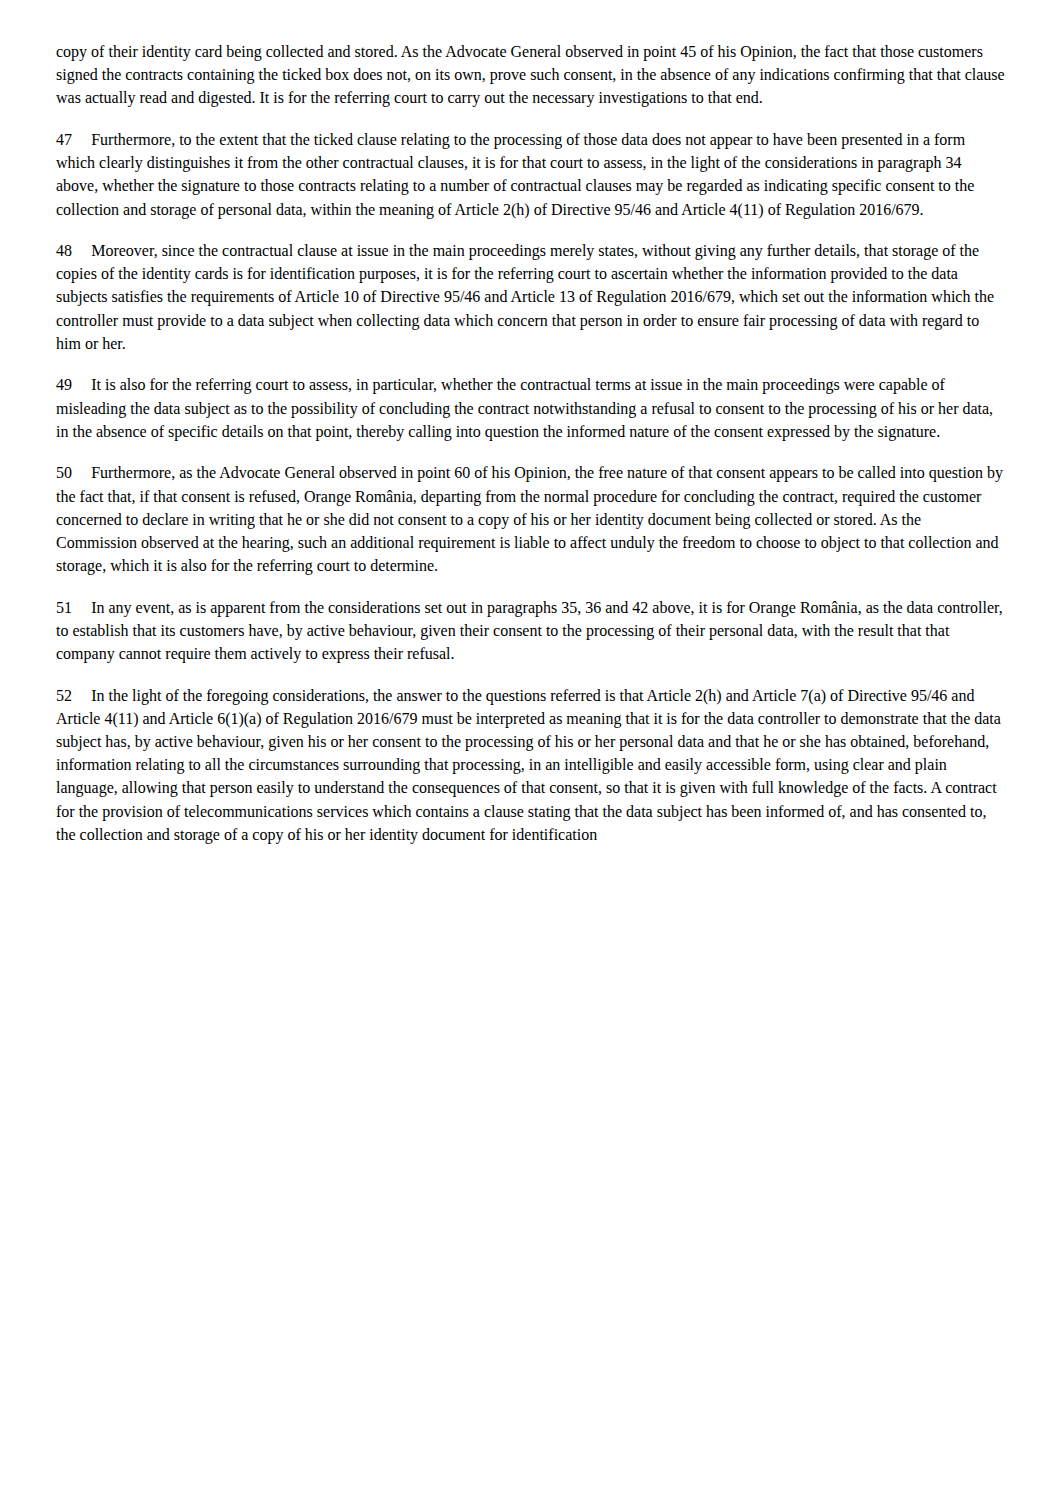copy of their identity card being collected and stored. As the Advocate General observed in point 45 of his Opinion, the fact that those customers signed the contracts containing the ticked box does not, on its own, prove such consent, in the absence of any indications confirming that that clause was actually read and digested. It is for the referring court to carry out the necessary investigations to that end.
47 Furthermore, to the extent that the ticked clause relating to the processing of those data does not appear to have been presented in a form which clearly distinguishes it from the other contractual clauses, it is for that court to assess, in the light of the considerations in paragraph 34 above, whether the signature to those contracts relating to a number of contractual clauses may be regarded as indicating specific consent to the collection and storage of personal data, within the meaning of Article 2(h) of Directive 95/46 and Article 4(11) of Regulation 2016/679.
48 Moreover, since the contractual clause at issue in the main proceedings merely states, without giving any further details, that storage of the copies of the identity cards is for identification purposes, it is for the referring court to ascertain whether the information provided to the data subjects satisfies the requirements of Article 10 of Directive 95/46 and Article 13 of Regulation 2016/679, which set out the information which the controller must provide to a data subject when collecting data which concern that person in order to ensure fair processing of data with regard to him or her.
49 It is also for the referring court to assess, in particular, whether the contractual terms at issue in the main proceedings were capable of misleading the data subject as to the possibility of concluding the contract notwithstanding a refusal to consent to the processing of his or her data, in the absence of specific details on that point, thereby calling into question the informed nature of the consent expressed by the signature.
50 Furthermore, as the Advocate General observed in point 60 of his Opinion, the free nature of that consent appears to be called into question by the fact that, if that consent is refused, Orange România, departing from the normal procedure for concluding the contract, required the customer concerned to declare in writing that he or she did not consent to a copy of his or her identity document being collected or stored. As the Commission observed at the hearing, such an additional requirement is liable to affect unduly the freedom to choose to object to that collection and storage, which it is also for the referring court to determine.
51 In any event, as is apparent from the considerations set out in paragraphs 35, 36 and 42 above, it is for Orange România, as the data controller, to establish that its customers have, by active behaviour, given their consent to the processing of their personal data, with the result that that company cannot require them actively to express their refusal.
52 In the light of the foregoing considerations, the answer to the questions referred is that Article 2(h) and Article 7(a) of Directive 95/46 and Article 4(11) and Article 6(1)(a) of Regulation 2016/679 must be interpreted as meaning that it is for the data controller to demonstrate that the data subject has, by active behaviour, given his or her consent to the processing of his or her personal data and that he or she has obtained, beforehand, information relating to all the circumstances surrounding that processing, in an intelligible and easily accessible form, using clear and plain language, allowing that person easily to understand the consequences of that consent, so that it is given with full knowledge of the facts. A contract for the provision of telecommunications services which contains a clause stating that the data subject has been informed of, and has consented to, the collection and storage of a copy of his or her identity document for identification